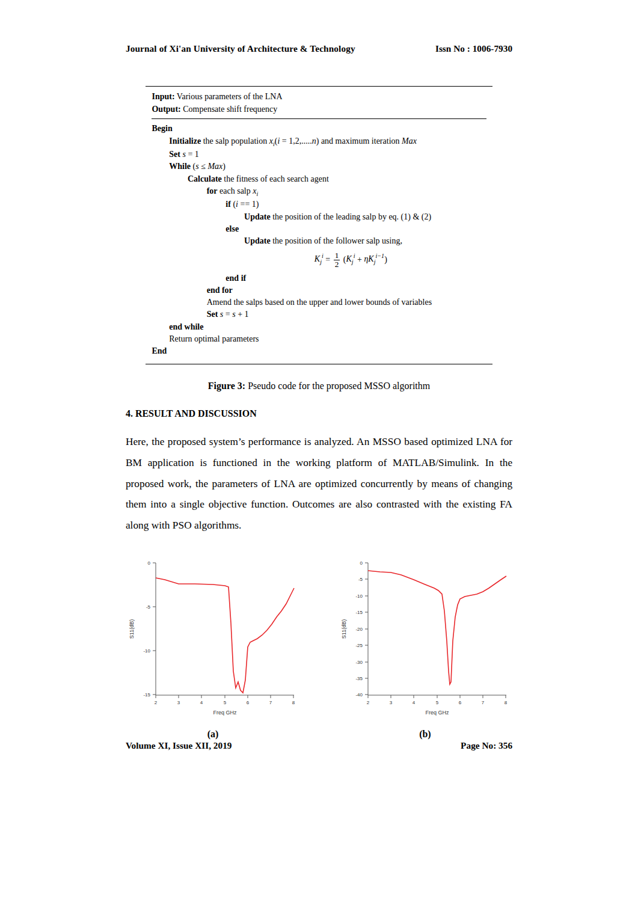Journal of Xi'an University of Architecture & Technology
Issn No : 1006-7930
Input: Various parameters of the LNA
Output: Compensate shift frequency
Begin
Initialize the salp population xi(i = 1,2,.....n) and maximum iteration Max
Set s = 1
While (s ≤ Max)
Calculate the fitness of each search agent
for each salp xi
if (i == 1)
Update the position of the leading salp by eq. (1) & (2)
else
Update the position of the follower salp using,
Kji = 12 (Kji + ηKji−1)
end if
end for
Amend the salps based on the upper and lower bounds of variables
Set s = s + 1
end while
Return optimal parameters
End
Figure 3: Pseudo code for the proposed MSSO algorithm
4. RESULT AND DISCUSSION
Here, the proposed system’s performance is analyzed. An MSSO based optimized LNA for BM application is functioned in the working platform of MATLAB/Simulink. In the proposed work, the parameters of LNA are optimized concurrently by means of changing them into a single objective function. Outcomes are also contrasted with the existing FA along with PSO algorithms.
0 -5 -10 -15 2 3 4 5 6 7 8 Freq GHz S11(dB)
(a)
0 -5 -10 -15 -20 -25 -30 -35 -40 2 3 4 5 6 7 8 Freq GHz S11(dB)
(b)
Volume XI, Issue XII, 2019
Page No: 356